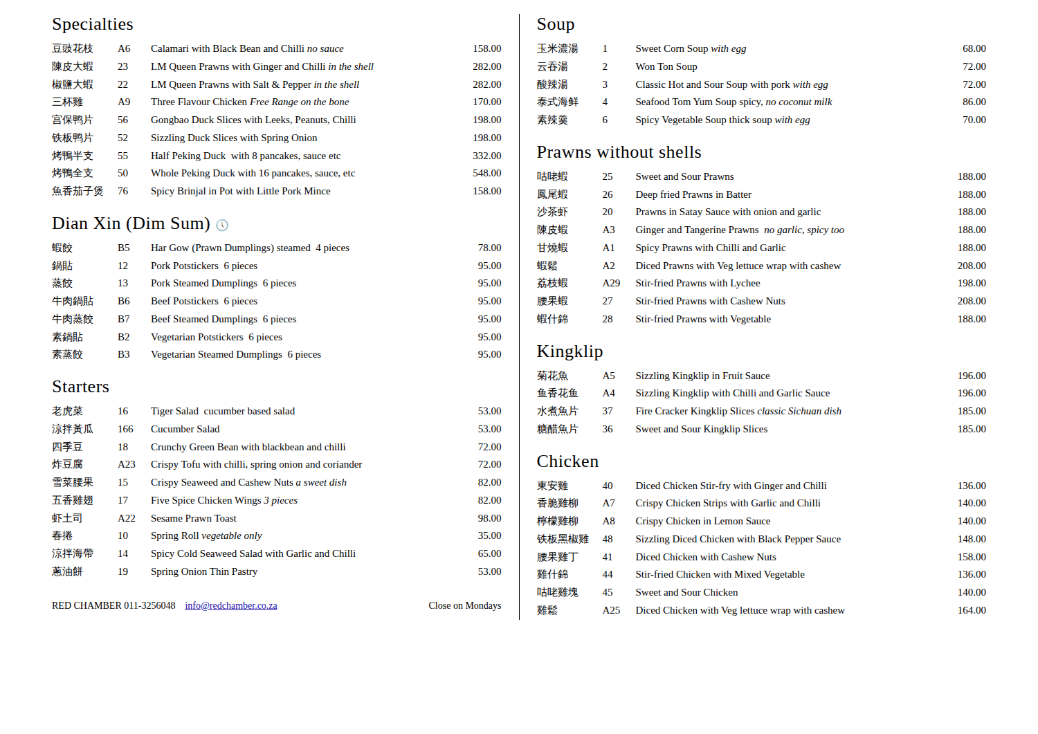Specialties
| 豆豉花枝 | A6 | Calamari with Black Bean and Chilli no sauce | 158.00 |
| 陳皮大蝦 | 23 | LM Queen Prawns with Ginger and Chilli in the shell | 282.00 |
| 椒鹽大蝦 | 22 | LM Queen Prawns with Salt & Pepper in the shell | 282.00 |
| 三杯雞 | A9 | Three Flavour Chicken Free Range on the bone | 170.00 |
| 宫保鸭片 | 56 | Gongbao Duck Slices with Leeks, Peanuts, Chilli | 198.00 |
| 铁板鸭片 | 52 | Sizzling Duck Slices with Spring Onion | 198.00 |
| 烤鴨半支 | 55 | Half Peking Duck with 8 pancakes, sauce etc | 332.00 |
| 烤鴨全支 | 50 | Whole Peking Duck with 16 pancakes, sauce, etc | 548.00 |
| 魚香茄子煲 | 76 | Spicy Brinjal in Pot with Little Pork Mince | 158.00 |
Dian Xin (Dim Sum) 🕔
| 蝦餃 | B5 | Har Gow (Prawn Dumplings) steamed 4 pieces | 78.00 |
| 鍋貼 | 12 | Pork Potstickers 6 pieces | 95.00 |
| 蒸餃 | 13 | Pork Steamed Dumplings 6 pieces | 95.00 |
| 牛肉鍋貼 | B6 | Beef Potstickers 6 pieces | 95.00 |
| 牛肉蒸餃 | B7 | Beef Steamed Dumplings 6 pieces | 95.00 |
| 素鍋貼 | B2 | Vegetarian Potstickers 6 pieces | 95.00 |
| 素蒸餃 | B3 | Vegetarian Steamed Dumplings 6 pieces | 95.00 |
Starters
| 老虎菜 | 16 | Tiger Salad cucumber based salad | 53.00 |
| 涼拌黃瓜 | 166 | Cucumber Salad | 53.00 |
| 四季豆 | 18 | Crunchy Green Bean with blackbean and chilli | 72.00 |
| 炸豆腐 | A23 | Crispy Tofu with chilli, spring onion and coriander | 72.00 |
| 雪菜腰果 | 15 | Crispy Seaweed and Cashew Nuts a sweet dish | 82.00 |
| 五香雞翅 | 17 | Five Spice Chicken Wings 3 pieces | 82.00 |
| 虾土司 | A22 | Sesame Prawn Toast | 98.00 |
| 春捲 | 10 | Spring Roll vegetable only | 35.00 |
| 涼拌海帶 | 14 | Spicy Cold Seaweed Salad with Garlic and Chilli | 65.00 |
| 蔥油餅 | 19 | Spring Onion Thin Pastry | 53.00 |
RED CHAMBER 011-3256048 info@redchamber.co.za Close on Mondays
Soup
| 玉米濃湯 | 1 | Sweet Corn Soup with egg | 68.00 |
| 云吞湯 | 2 | Won Ton Soup | 72.00 |
| 酸辣湯 | 3 | Classic Hot and Sour Soup with pork with egg | 72.00 |
| 泰式海鲜 | 4 | Seafood Tom Yum Soup spicy, no coconut milk | 86.00 |
| 素辣羹 | 6 | Spicy Vegetable Soup thick soup with egg | 70.00 |
Prawns without shells
| 咕咾蝦 | 25 | Sweet and Sour Prawns | 188.00 |
| 鳳尾蝦 | 26 | Deep fried Prawns in Batter | 188.00 |
| 沙茶虾 | 20 | Prawns in Satay Sauce with onion and garlic | 188.00 |
| 陳皮蝦 | A3 | Ginger and Tangerine Prawns no garlic, spicy too | 188.00 |
| 甘燒蝦 | A1 | Spicy Prawns with Chilli and Garlic | 188.00 |
| 蝦鬆 | A2 | Diced Prawns with Veg lettuce wrap with cashew | 208.00 |
| 荔枝蝦 | A29 | Stir-fried Prawns with Lychee | 198.00 |
| 腰果蝦 | 27 | Stir-fried Prawns with Cashew Nuts | 208.00 |
| 蝦什錦 | 28 | Stir-fried Prawns with Vegetable | 188.00 |
Kingklip
| 菊花魚 | A5 | Sizzling Kingklip in Fruit Sauce | 196.00 |
| 鱼香花鱼 | A4 | Sizzling Kingklip with Chilli and Garlic Sauce | 196.00 |
| 水煮魚片 | 37 | Fire Cracker Kingklip Slices classic Sichuan dish | 185.00 |
| 糖醋魚片 | 36 | Sweet and Sour Kingklip Slices | 185.00 |
Chicken
| 東安雞 | 40 | Diced Chicken Stir-fry with Ginger and Chilli | 136.00 |
| 香脆雞柳 | A7 | Crispy Chicken Strips with Garlic and Chilli | 140.00 |
| 檸檬雞柳 | A8 | Crispy Chicken in Lemon Sauce | 140.00 |
| 铁板黑椒雞 | 48 | Sizzling Diced Chicken with Black Pepper Sauce | 148.00 |
| 腰果雞丁 | 41 | Diced Chicken with Cashew Nuts | 158.00 |
| 雞什錦 | 44 | Stir-fried Chicken with Mixed Vegetable | 136.00 |
| 咕咾雞塊 | 45 | Sweet and Sour Chicken | 140.00 |
| 雞鬆 | A25 | Diced Chicken with Veg lettuce wrap with cashew | 164.00 |